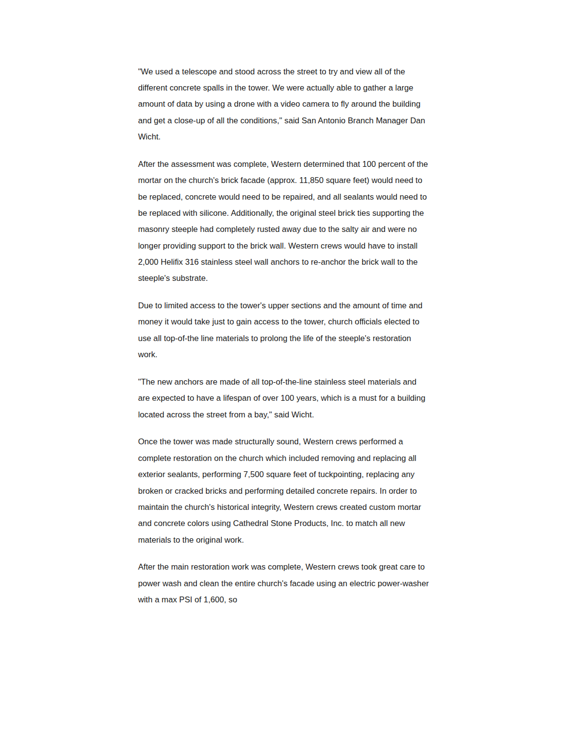"We used a telescope and stood across the street to try and view all of the different concrete spalls in the tower. We were actually able to gather a large amount of data by using a drone with a video camera to fly around the building and get a close-up of all the conditions," said San Antonio Branch Manager Dan Wicht.
After the assessment was complete, Western determined that 100 percent of the mortar on the church's brick facade (approx. 11,850 square feet) would need to be replaced, concrete would need to be repaired, and all sealants would need to be replaced with silicone. Additionally, the original steel brick ties supporting the masonry steeple had completely rusted away due to the salty air and were no longer providing support to the brick wall. Western crews would have to install 2,000 Helifix 316 stainless steel wall anchors to re-anchor the brick wall to the steeple's substrate.
Due to limited access to the tower's upper sections and the amount of time and money it would take just to gain access to the tower, church officials elected to use all top-of-the line materials to prolong the life of the steeple's restoration work.
"The new anchors are made of all top-of-the-line stainless steel materials and are expected to have a lifespan of over 100 years, which is a must for a building located across the street from a bay," said Wicht.
Once the tower was made structurally sound, Western crews performed a complete restoration on the church which included removing and replacing all exterior sealants, performing 7,500 square feet of tuckpointing, replacing any broken or cracked bricks and performing detailed concrete repairs. In order to maintain the church's historical integrity, Western crews created custom mortar and concrete colors using Cathedral Stone Products, Inc. to match all new materials to the original work.
After the main restoration work was complete, Western crews took great care to power wash and clean the entire church's facade using an electric power-washer with a max PSI of 1,600, so